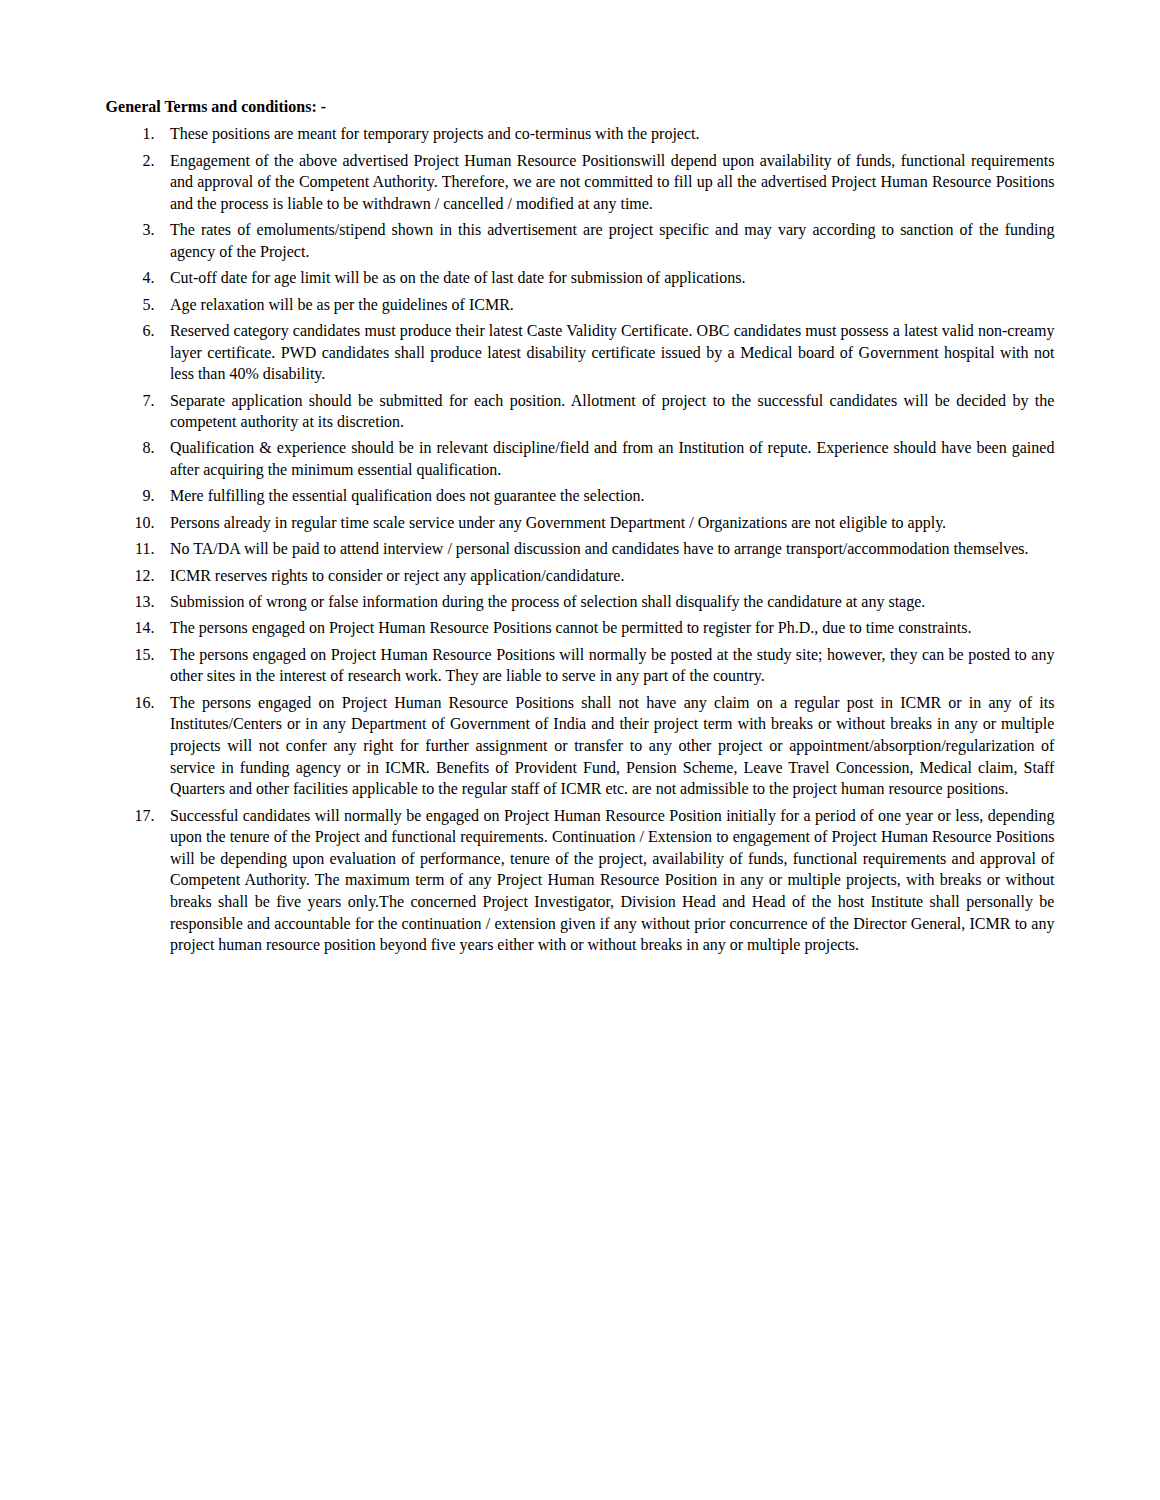General Terms and conditions: -
These positions are meant for temporary projects and co-terminus with the project.
Engagement of the above advertised Project Human Resource Positionswill depend upon availability of funds, functional requirements and approval of the Competent Authority. Therefore, we are not committed to fill up all the advertised Project Human Resource Positions and the process is liable to be withdrawn / cancelled / modified at any time.
The rates of emoluments/stipend shown in this advertisement are project specific and may vary according to sanction of the funding agency of the Project.
Cut-off date for age limit will be as on the date of last date for submission of applications.
Age relaxation will be as per the guidelines of ICMR.
Reserved category candidates must produce their latest Caste Validity Certificate. OBC candidates must possess a latest valid non-creamy layer certificate. PWD candidates shall produce latest disability certificate issued by a Medical board of Government hospital with not less than 40% disability.
Separate application should be submitted for each position. Allotment of project to the successful candidates will be decided by the competent authority at its discretion.
Qualification & experience should be in relevant discipline/field and from an Institution of repute. Experience should have been gained after acquiring the minimum essential qualification.
Mere fulfilling the essential qualification does not guarantee the selection.
Persons already in regular time scale service under any Government Department / Organizations are not eligible to apply.
No TA/DA will be paid to attend interview / personal discussion and candidates have to arrange transport/accommodation themselves.
ICMR reserves rights to consider or reject any application/candidature.
Submission of wrong or false information during the process of selection shall disqualify the candidature at any stage.
The persons engaged on Project Human Resource Positions cannot be permitted to register for Ph.D., due to time constraints.
The persons engaged on Project Human Resource Positions will normally be posted at the study site; however, they can be posted to any other sites in the interest of research work. They are liable to serve in any part of the country.
The persons engaged on Project Human Resource Positions shall not have any claim on a regular post in ICMR or in any of its Institutes/Centers or in any Department of Government of India and their project term with breaks or without breaks in any or multiple projects will not confer any right for further assignment or transfer to any other project or appointment/absorption/regularization of service in funding agency or in ICMR. Benefits of Provident Fund, Pension Scheme, Leave Travel Concession, Medical claim, Staff Quarters and other facilities applicable to the regular staff of ICMR etc. are not admissible to the project human resource positions.
Successful candidates will normally be engaged on Project Human Resource Position initially for a period of one year or less, depending upon the tenure of the Project and functional requirements. Continuation / Extension to engagement of Project Human Resource Positions will be depending upon evaluation of performance, tenure of the project, availability of funds, functional requirements and approval of Competent Authority. The maximum term of any Project Human Resource Position in any or multiple projects, with breaks or without breaks shall be five years only.The concerned Project Investigator, Division Head and Head of the host Institute shall personally be responsible and accountable for the continuation / extension given if any without prior concurrence of the Director General, ICMR to any project human resource position beyond five years either with or without breaks in any or multiple projects.